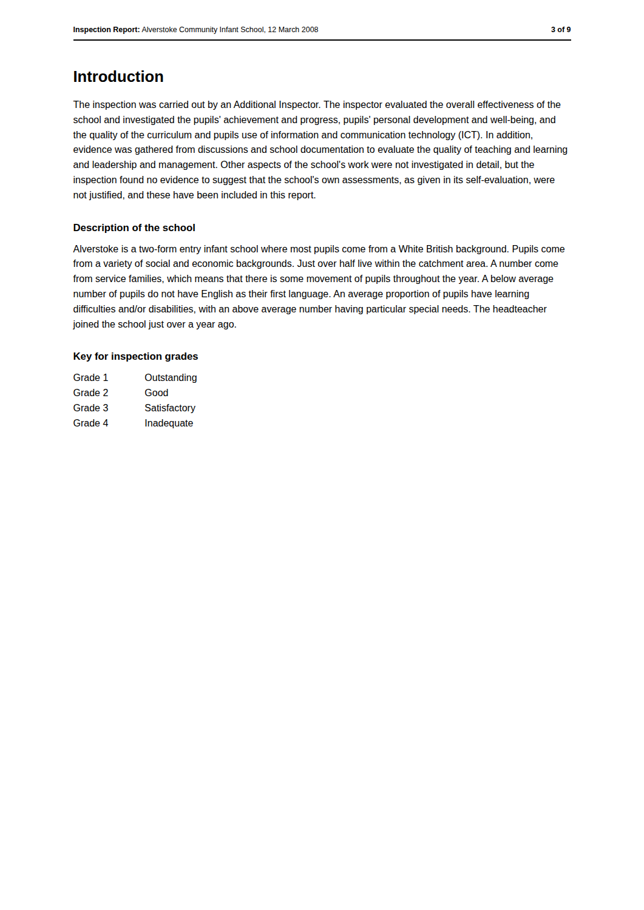Inspection Report: Alverstoke Community Infant School, 12 March 2008
3 of 9
Introduction
The inspection was carried out by an Additional Inspector. The inspector evaluated the overall effectiveness of the school and investigated the pupils' achievement and progress, pupils' personal development and well-being, and the quality of the curriculum and pupils use of information and communication technology (ICT). In addition, evidence was gathered from discussions and school documentation to evaluate the quality of teaching and learning and leadership and management. Other aspects of the school's work were not investigated in detail, but the inspection found no evidence to suggest that the school's own assessments, as given in its self-evaluation, were not justified, and these have been included in this report.
Description of the school
Alverstoke is a two-form entry infant school where most pupils come from a White British background. Pupils come from a variety of social and economic backgrounds. Just over half live within the catchment area. A number come from service families, which means that there is some movement of pupils throughout the year. A below average number of pupils do not have English as their first language. An average proportion of pupils have learning difficulties and/or disabilities, with an above average number having particular special needs. The headteacher joined the school just over a year ago.
Key for inspection grades
| Grade 1 | Outstanding |
| Grade 2 | Good |
| Grade 3 | Satisfactory |
| Grade 4 | Inadequate |